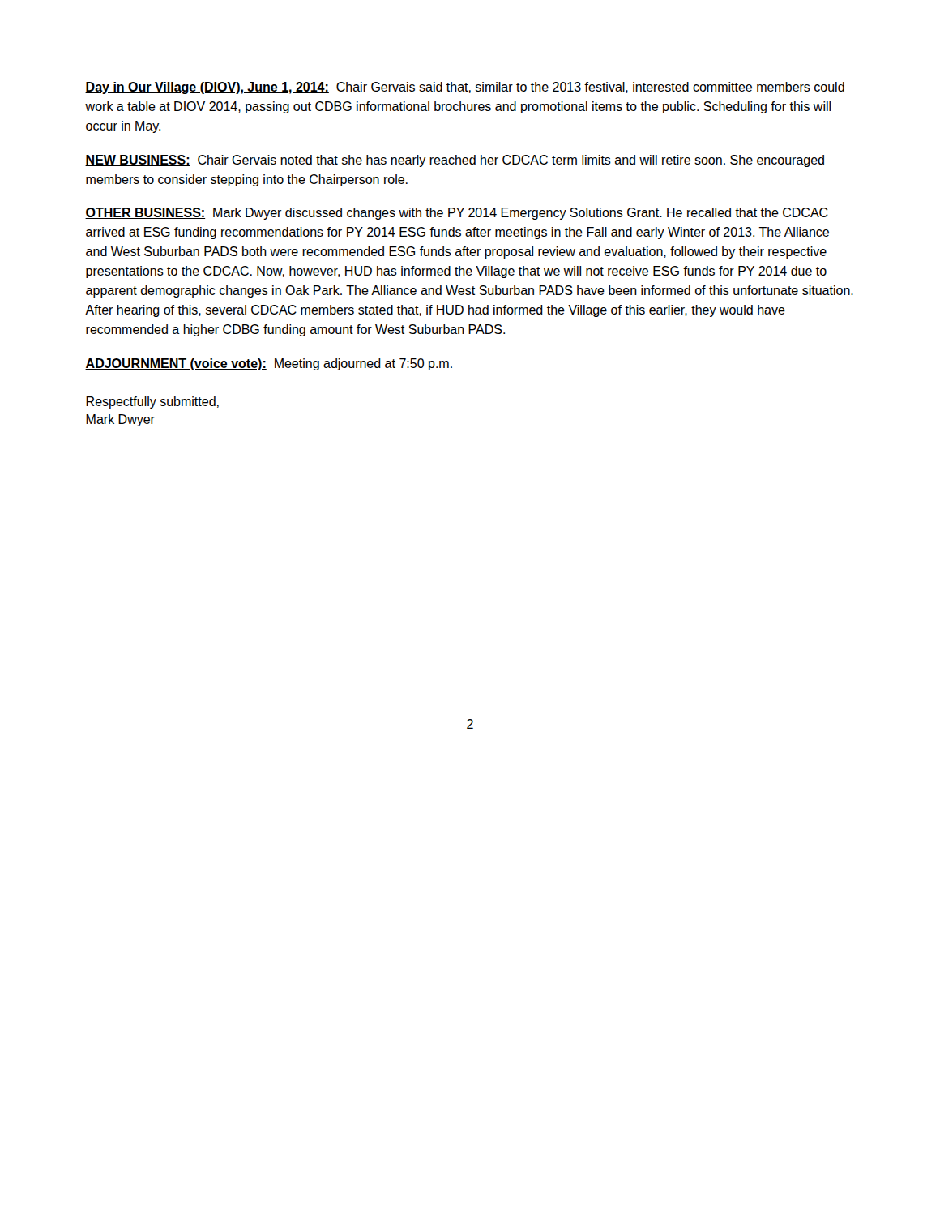Day in Our Village (DIOV), June 1, 2014: Chair Gervais said that, similar to the 2013 festival, interested committee members could work a table at DIOV 2014, passing out CDBG informational brochures and promotional items to the public. Scheduling for this will occur in May.
NEW BUSINESS: Chair Gervais noted that she has nearly reached her CDCAC term limits and will retire soon. She encouraged members to consider stepping into the Chairperson role.
OTHER BUSINESS: Mark Dwyer discussed changes with the PY 2014 Emergency Solutions Grant. He recalled that the CDCAC arrived at ESG funding recommendations for PY 2014 ESG funds after meetings in the Fall and early Winter of 2013. The Alliance and West Suburban PADS both were recommended ESG funds after proposal review and evaluation, followed by their respective presentations to the CDCAC. Now, however, HUD has informed the Village that we will not receive ESG funds for PY 2014 due to apparent demographic changes in Oak Park. The Alliance and West Suburban PADS have been informed of this unfortunate situation. After hearing of this, several CDCAC members stated that, if HUD had informed the Village of this earlier, they would have recommended a higher CDBG funding amount for West Suburban PADS.
ADJOURNMENT (voice vote): Meeting adjourned at 7:50 p.m.
Respectfully submitted,
Mark Dwyer
2